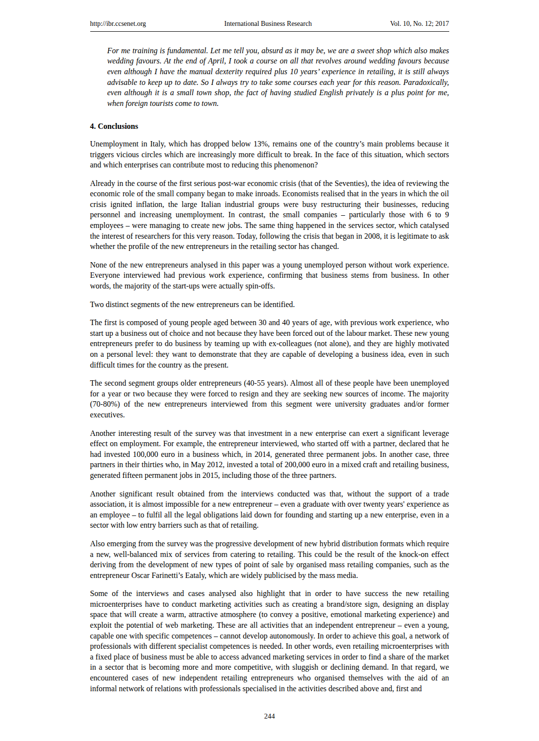http://ibr.ccsenet.org International Business Research Vol. 10, No. 12; 2017
For me training is fundamental. Let me tell you, absurd as it may be, we are a sweet shop which also makes wedding favours. At the end of April, I took a course on all that revolves around wedding favours because even although I have the manual dexterity required plus 10 years’ experience in retailing, it is still always advisable to keep up to date. So I always try to take some courses each year for this reason. Paradoxically, even although it is a small town shop, the fact of having studied English privately is a plus point for me, when foreign tourists come to town.
4. Conclusions
Unemployment in Italy, which has dropped below 13%, remains one of the country’s main problems because it triggers vicious circles which are increasingly more difficult to break. In the face of this situation, which sectors and which enterprises can contribute most to reducing this phenomenon?
Already in the course of the first serious post-war economic crisis (that of the Seventies), the idea of reviewing the economic role of the small company began to make inroads. Economists realised that in the years in which the oil crisis ignited inflation, the large Italian industrial groups were busy restructuring their businesses, reducing personnel and increasing unemployment. In contrast, the small companies – particularly those with 6 to 9 employees – were managing to create new jobs. The same thing happened in the services sector, which catalysed the interest of researchers for this very reason. Today, following the crisis that began in 2008, it is legitimate to ask whether the profile of the new entrepreneurs in the retailing sector has changed.
None of the new entrepreneurs analysed in this paper was a young unemployed person without work experience. Everyone interviewed had previous work experience, confirming that business stems from business. In other words, the majority of the start-ups were actually spin-offs.
Two distinct segments of the new entrepreneurs can be identified.
The first is composed of young people aged between 30 and 40 years of age, with previous work experience, who start up a business out of choice and not because they have been forced out of the labour market. These new young entrepreneurs prefer to do business by teaming up with ex-colleagues (not alone), and they are highly motivated on a personal level: they want to demonstrate that they are capable of developing a business idea, even in such difficult times for the country as the present.
The second segment groups older entrepreneurs (40-55 years). Almost all of these people have been unemployed for a year or two because they were forced to resign and they are seeking new sources of income. The majority (70-80%) of the new entrepreneurs interviewed from this segment were university graduates and/or former executives.
Another interesting result of the survey was that investment in a new enterprise can exert a significant leverage effect on employment. For example, the entrepreneur interviewed, who started off with a partner, declared that he had invested 100,000 euro in a business which, in 2014, generated three permanent jobs. In another case, three partners in their thirties who, in May 2012, invested a total of 200,000 euro in a mixed craft and retailing business, generated fifteen permanent jobs in 2015, including those of the three partners.
Another significant result obtained from the interviews conducted was that, without the support of a trade association, it is almost impossible for a new entrepreneur – even a graduate with over twenty years' experience as an employee – to fulfil all the legal obligations laid down for founding and starting up a new enterprise, even in a sector with low entry barriers such as that of retailing.
Also emerging from the survey was the progressive development of new hybrid distribution formats which require a new, well-balanced mix of services from catering to retailing. This could be the result of the knock-on effect deriving from the development of new types of point of sale by organised mass retailing companies, such as the entrepreneur Oscar Farinetti’s Eataly, which are widely publicised by the mass media.
Some of the interviews and cases analysed also highlight that in order to have success the new retailing microenterprises have to conduct marketing activities such as creating a brand/store sign, designing an display space that will create a warm, attractive atmosphere (to convey a positive, emotional marketing experience) and exploit the potential of web marketing. These are all activities that an independent entrepreneur – even a young, capable one with specific competences – cannot develop autonomously. In order to achieve this goal, a network of professionals with different specialist competences is needed. In other words, even retailing microenterprises with a fixed place of business must be able to access advanced marketing services in order to find a share of the market in a sector that is becoming more and more competitive, with sluggish or declining demand. In that regard, we encountered cases of new independent retailing entrepreneurs who organised themselves with the aid of an informal network of relations with professionals specialised in the activities described above and, first and
244